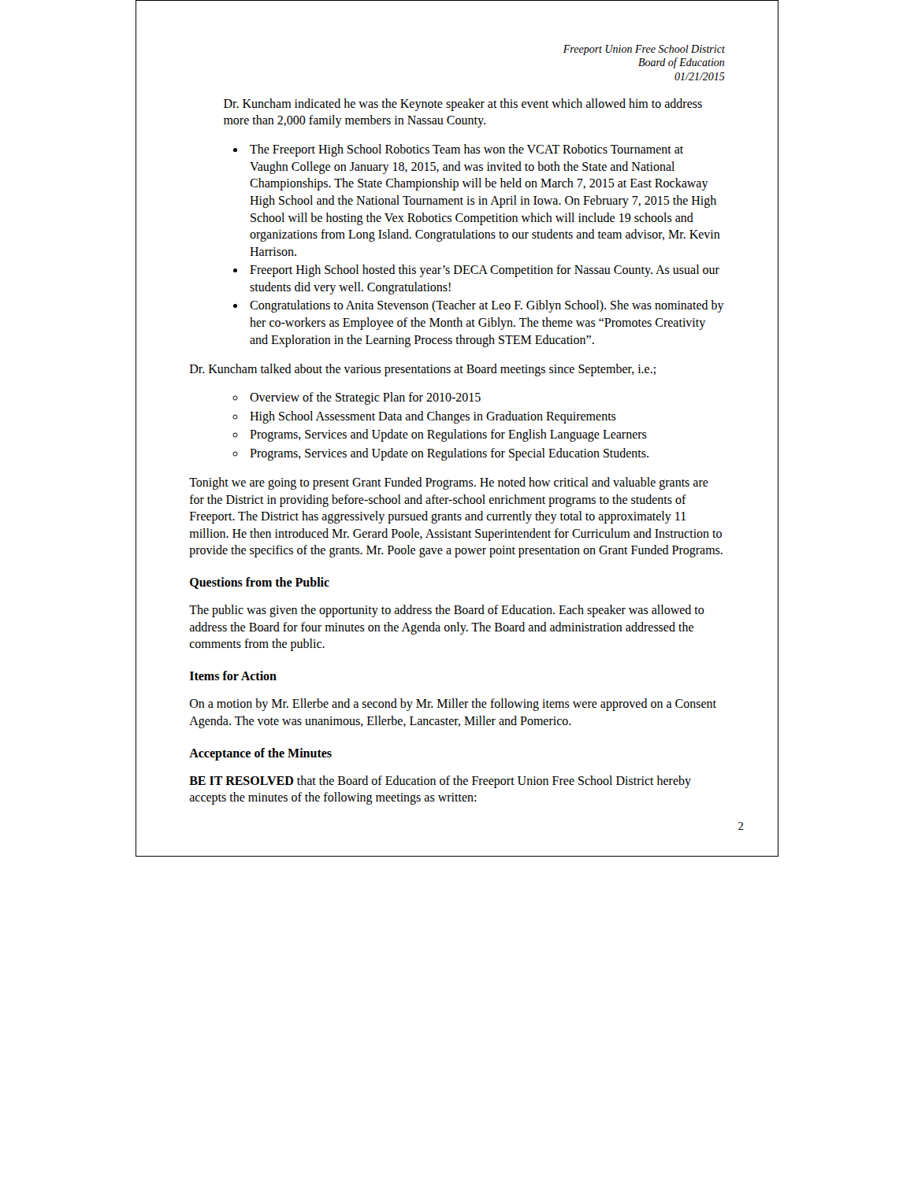Freeport Union Free School District
Board of Education
01/21/2015
Dr. Kuncham indicated he was the Keynote speaker at this event which allowed him to address more than 2,000 family members in Nassau County.
The Freeport High School Robotics Team has won the VCAT Robotics Tournament at Vaughn College on January 18, 2015, and was invited to both the State and National Championships. The State Championship will be held on March 7, 2015 at East Rockaway High School and the National Tournament is in April in Iowa. On February 7, 2015 the High School will be hosting the Vex Robotics Competition which will include 19 schools and organizations from Long Island. Congratulations to our students and team advisor, Mr. Kevin Harrison.
Freeport High School hosted this year’s DECA Competition for Nassau County. As usual our students did very well. Congratulations!
Congratulations to Anita Stevenson (Teacher at Leo F. Giblyn School). She was nominated by her co-workers as Employee of the Month at Giblyn. The theme was “Promotes Creativity and Exploration in the Learning Process through STEM Education”.
Dr. Kuncham talked about the various presentations at Board meetings since September, i.e.;
Overview of the Strategic Plan for 2010-2015
High School Assessment Data and Changes in Graduation Requirements
Programs, Services and Update on Regulations for English Language Learners
Programs, Services and Update on Regulations for Special Education Students.
Tonight we are going to present Grant Funded Programs. He noted how critical and valuable grants are for the District in providing before-school and after-school enrichment programs to the students of Freeport. The District has aggressively pursued grants and currently they total to approximately 11 million. He then introduced Mr. Gerard Poole, Assistant Superintendent for Curriculum and Instruction to provide the specifics of the grants. Mr. Poole gave a power point presentation on Grant Funded Programs.
Questions from the Public
The public was given the opportunity to address the Board of Education. Each speaker was allowed to address the Board for four minutes on the Agenda only. The Board and administration addressed the comments from the public.
Items for Action
On a motion by Mr. Ellerbe and a second by Mr. Miller the following items were approved on a Consent Agenda. The vote was unanimous, Ellerbe, Lancaster, Miller and Pomerico.
Acceptance of the Minutes
BE IT RESOLVED that the Board of Education of the Freeport Union Free School District hereby accepts the minutes of the following meetings as written:
2